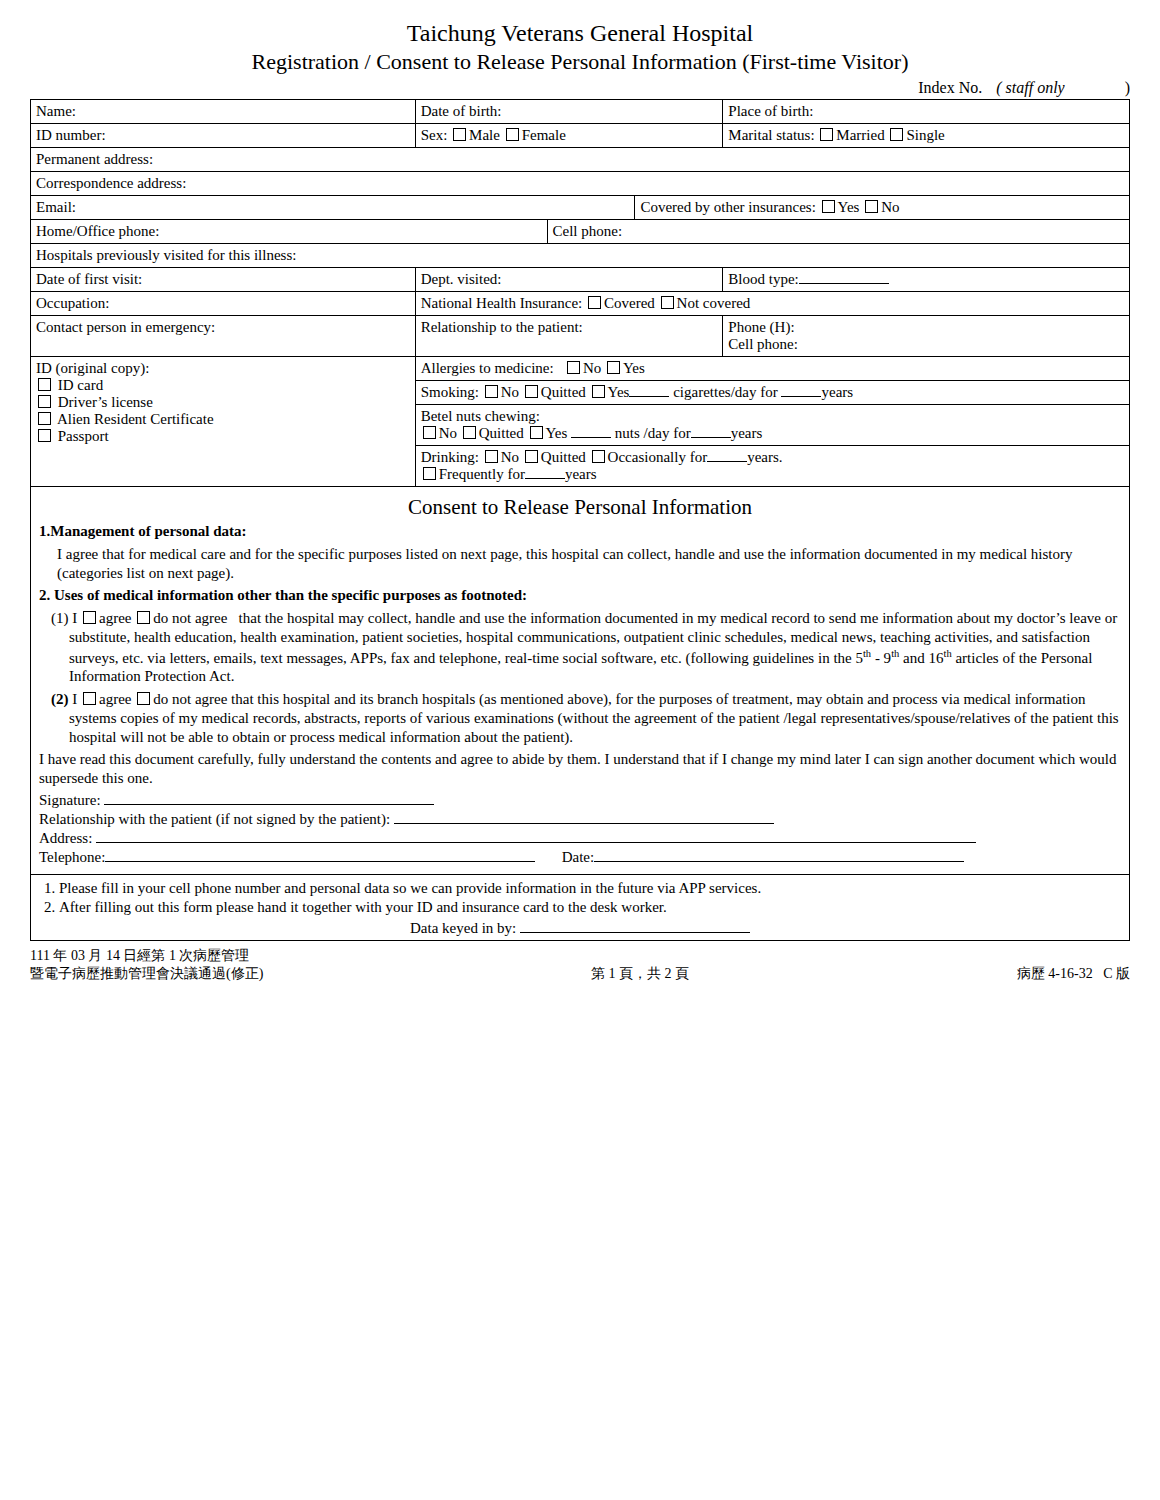Taichung Veterans General Hospital
Registration / Consent to Release Personal Information (First-time Visitor)
Index No. ( staff only)
| Name: | Date of birth: | Place of birth: |
| ID number: | Sex: Male Female | Marital status: Married Single |
| Permanent address: |
| Correspondence address: |
| Email: | Covered by other insurances: Yes No |
| Home/Office phone: | Cell phone: |
| Hospitals previously visited for this illness: |
| Date of first visit: | Dept. visited: | Blood type: |
| Occupation: | National Health Insurance: Covered Not covered |
| Contact person in emergency: | Relationship to the patient: | Phone (H): Cell phone: |
| ID (original copy): ID card Driver’s license Alien Resident Certificate Passport | Allergies to medicine: No Yes |
| Smoking: No Quitted Yes cigarettes/day for years |
| Betel nuts chewing: No Quitted Yes nuts /day for years |
| Drinking: No Quitted Occasionally for years. Frequently for years |
Consent to Release Personal Information
1.Management of personal data:
I agree that for medical care and for the specific purposes listed on next page, this hospital can collect, handle and use the information documented in my medical history (categories list on next page).
2. Uses of medical information other than the specific purposes as footnoted:
(1) I agree do not agree that the hospital may collect, handle and use the information documented in my medical record to send me information about my doctor’s leave or substitute, health education, health examination, patient societies, hospital communications, outpatient clinic schedules, medical news, teaching activities, and satisfaction surveys, etc. via letters, emails, text messages, APPs, fax and telephone, real-time social software, etc. (following guidelines in the 5th - 9th and 16th articles of the Personal Information Protection Act.
(2) I agree do not agree that this hospital and its branch hospitals (as mentioned above), for the purposes of treatment, may obtain and process via medical information systems copies of my medical records, abstracts, reports of various examinations (without the agreement of the patient /legal representatives/spouse/relatives of the patient this hospital will not be able to obtain or process medical information about the patient).
I have read this document carefully, fully understand the contents and agree to abide by them. I understand that if I change my mind later I can sign another document which would supersede this one.
Signature:
Relationship with the patient (if not signed by the patient):
Address:
Telephone: Date:
Please fill in your cell phone number and personal data so we can provide information in the future via APP services.
After filling out this form please hand it together with your ID and insurance card to the desk worker.
Data keyed in by:
111 年 03 月 14 日經第 1 次病歷管理
暨電子病歷推動管理會決議通過(修正)
第 1 頁，共 2 頁
病歷 4-16-32 C 版